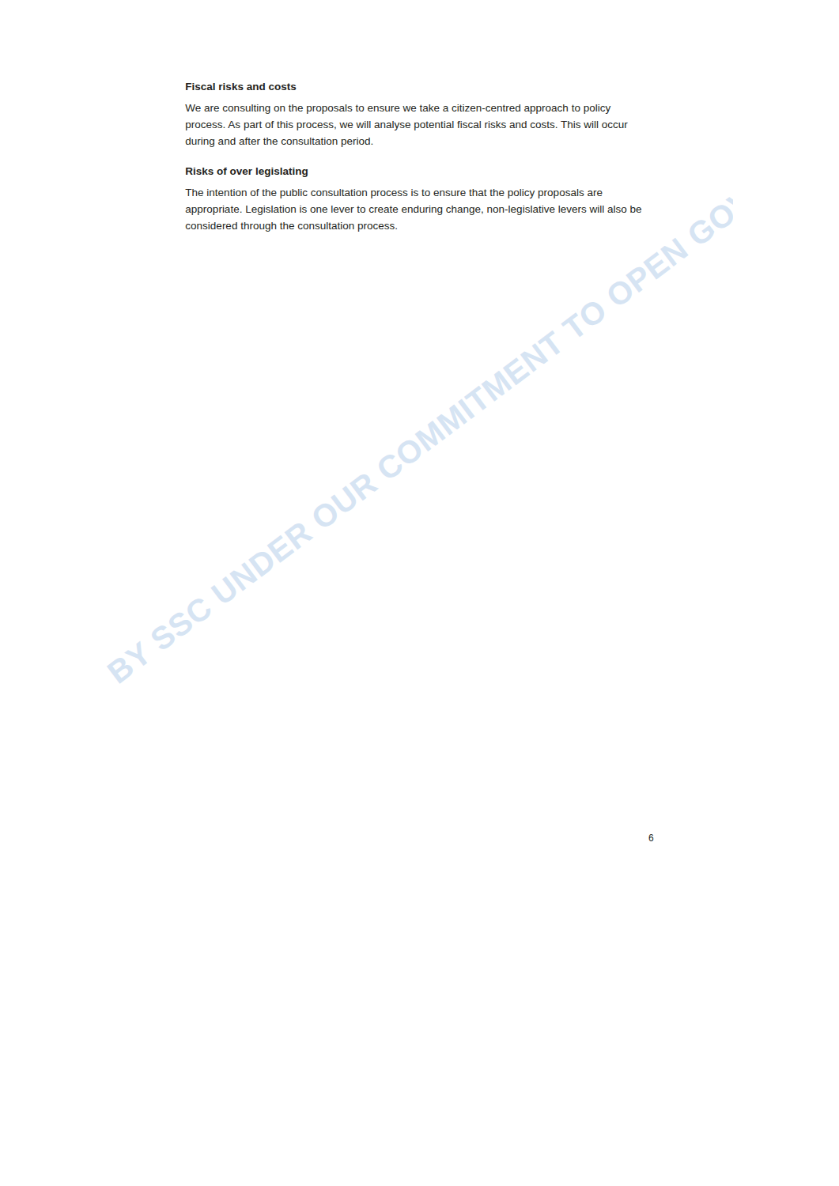RELEASED BY SSC UNDER OUR COMMITMENT TO OPEN GOVERNMENT
Fiscal risks and costs
We are consulting on the proposals to ensure we take a citizen-centred approach to policy process. As part of this process, we will analyse potential fiscal risks and costs. This will occur during and after the consultation period.
Risks of over legislating
The intention of the public consultation process is to ensure that the policy proposals are appropriate. Legislation is one lever to create enduring change, non-legislative levers will also be considered through the consultation process.
6